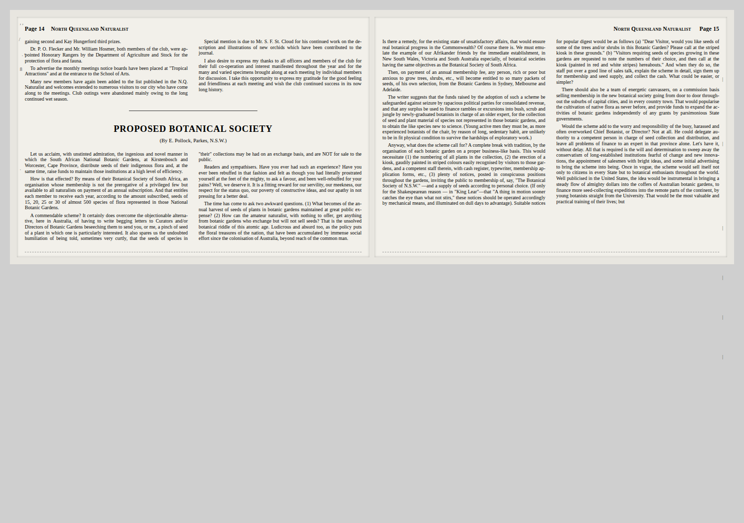, , / . • 8 .
Page 14 North Queensland Naturalist
gaining second and Kay Hungerford third prizes.
Dr. P. O. Flecker and Mr. William Hosmer, both members of the club, were appointed Honorary Rangers by the Department of Agriculture and Stock for the protection of flora and fauna.
To advertise the monthly meetings notice boards have been placed at "Tropical Attractions" and at the entrance to the School of Arts.
Many new members have again been added to the list published in the N.Q. Naturalist and welcomes extended to numerous visitors to our city who have come along to the meetings. Club outings were abandoned mainly owing to the long continued wet season.
Special mention is due to Mr. S. F. St. Cloud for his continued work on the description and illustrations of new orchids which have been contributed to the journal.
I also desire to express my thanks to all officers and members of the club for their full co-operation and interest manifested throughout the year and for the many and varied specimens brought along at each meeting by individual members for discussion. I take this opportunity to express my gratitude for the good feeling and friendliness at each meeting and wish the club continued success in its now long history.
PROPOSED BOTANICAL SOCIETY
(By E. Pollock, Parkes, N.S.W.)
Let us acclaim, with unstinted admiration, the ingenious and novel manner in which the South African National Botanic Gardens, at Kirstenbosch and Worcester, Cape Province, distribute seeds of their indigenous flora and, at the same time, raise funds to maintain those institutions at a high level of efficiency.
How is that effected? By means of their Botanical Society of South Africa, an organisation whose membership is not the prerogative of a privileged few but available to all naturalists on payment of an annual subscription. And that entitles each member to receive each year, according to the amount subscribed, seeds of 15, 20, 25 or 30 of almost 500 species of flora represented in those National Botanic Gardens.
A commendable scheme? It certainly does overcome the objectionable alternative, here in Australia, of having to write begging letters to Curators and/or Directors of Botanic Gardens beseeching them to send you, or me, a pinch of seed of a plant in which one is particularly interested. It also spares us the undoubted humiliation of being told, sometimes very curtly, that the seeds of species in "their" collections may be had on an exchange basis, and are NOT for sale to the public.
Readers and sympathisers. Have you ever had such an experience? Have you ever been rebuffed in that fashion and felt as though you had literally prostrated yourself at the feet of the mighty, to ask a favour, and been well-rebuffed for your pains? Well, we deserve it. It is a fitting reward for our servility, our meekness, our respect for the status quo, our poverty of constructive ideas, and our apathy in not pressing for a better deal.
The time has come to ask two awkward questions. (1) What becomes of the annual harvest of seeds of plants in botanic gardens maintained at great public expense? (2) How can the amateur naturalist, with nothing to offer, get anything from botanic gardens who exchange but will not sell seeds? That is the unsolved botanical riddle of this atomic age. Ludicrous and absurd too, as the policy puts the floral treasures of the nation, that have been accumulated by immense social effort since the colonisation of Australia, beyond reach of the common man.
| | | | | |
North Queensland Naturalist Page 15
Is there a remedy, for the existing state of unsatisfactory affairs, that would ensure real botanical progress in the Commonwealth? Of course there is. We must emulate the example of our Afrikander friends by the immediate establishment, in New South Wales, Victoria and South Australia especially, of botanical societies having the same objectives as the Botanical Society of South Africa.
Then, on payment of an annual membership fee, any person, rich or poor but anxious to grow trees, shrubs, etc., will become entitled to so many packets of seeds, of his own selection, from the Botanic Gardens in Sydney, Melbourne and Adelaide.
The writer suggests that the funds raised by the adoption of such a scheme be safeguarded against seizure by rapacious political parties for consolidated revenue, and that any surplus be used to finance rambles or excursions into bush, scrub and jungle by newly-graduated botanists in charge of an older expert, for the collection of seed and plant material of species not represented in those botanic gardens, and to obtain the like species new to science. (Young active men they must be, as more experienced botanists of the chair, by reason of long, sedentary habit, are unlikely to be in fit physical condition to survive the hardships of exploratory work.)
Anyway, what does the scheme call for? A complete break with tradition, by the organisation of each botanic garden on a proper business-like basis. This would necessitate (1) the numbering of all plants in the collection, (2) the erection of a kiosk, gaudily painted in striped colours easily recognised by visitors to those gardens, and a competent staff therein, with cash register, typewriter, membership application forms, etc., (3) plenty of notices, posted in conspicuous positions throughout the gardens, inviting the public to membership of, say, "The Botanical Society of N.S.W." —and a supply of seeds according to personal choice. (If only for the Shakespearean reason — in "King Lear"—that "A thing in motion sooner catches the eye than what not stirs," these notices should be operated accordingly by mechanical means, and illuminated on dull days to advantage). Suitable notices for popular digest would be as follows (a) "Dear Visitor, would you like seeds of some of the trees and/or shrubs in this Botanic Garden? Please call at the striped kiosk in these grounds." (b) "Visitors requiring seeds of species growing in these gardens are requested to note the numbers of their choice, and then call at the kiosk (painted in red and white stripes) hereabouts." And when they do so, the staff put over a good line of sales talk, explain the scheme in detail, sign them up for membership and seed supply, and collect the cash. What could be easier, or simpler?
There should also be a team of energetic canvassers, on a commission basis selling membership in the new botanical society going from door to door throughout the suburbs of capital cities, and in every country town. That would popularise the cultivation of native flora as never before, and provide funds to expand the activities of botanic gardens independently of any grants by parsimonious State governments.
Would the scheme add to the worry and responsibility of the busy, harassed and often overworked Chief Botanist, or Director? Not at all. He could delegate authority to a competent person in charge of seed collection and distribution, and leave all problems of finance to an expert in that province alone. Let's have it, without delay. All that is required is the will and determination to sweep away the conservatism of long-established institutions fearful of change and new innovations, the appointment of salesmen with bright ideas, and some initial advertising to bring the scheme into being. Once in vogue, the scheme would sell itself not only to citizens in every State but to botanical enthusiasts throughout the world. Well publicised in the United States, the idea would be instrumental in bringing a steady flow of almighty dollars into the coffers of Australian botanic gardens, to finance more seed-collecting expeditions into the remote parts of the continent, by young botanists straight from the University. That would be the most valuable and practical training of their lives; but